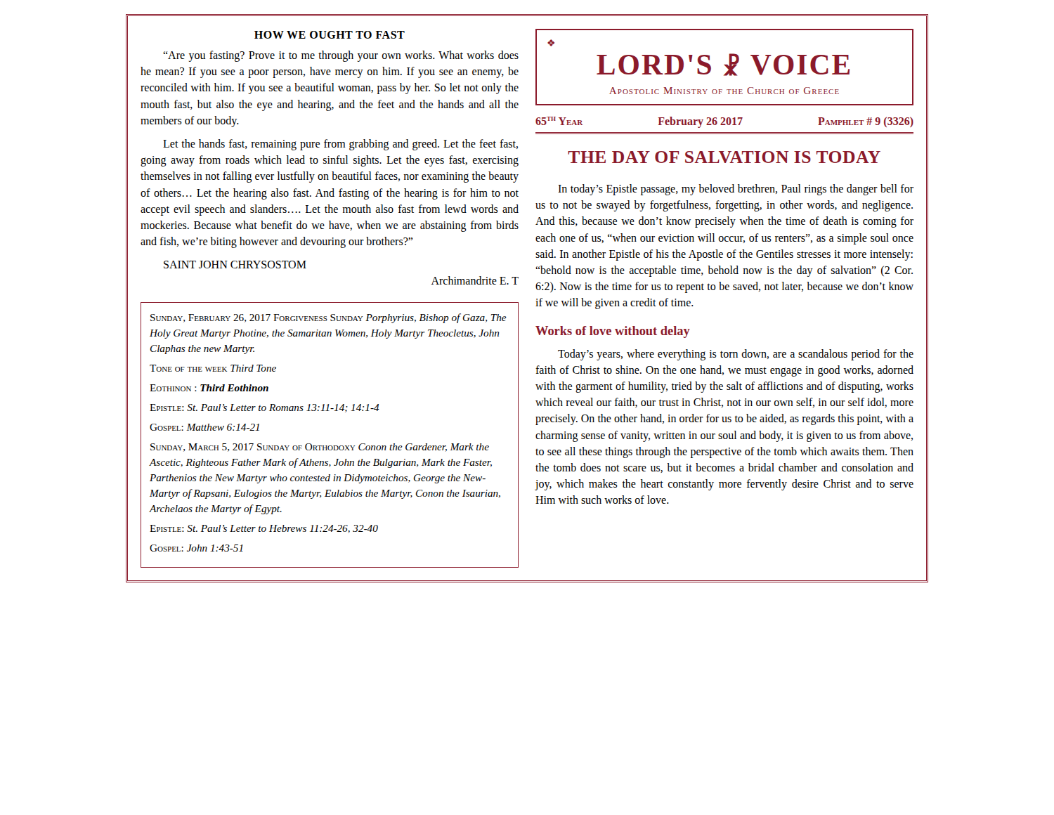HOW WE OUGHT TO FAST
“Are you fasting? Prove it to me through your own works. What works does he mean? If you see a poor person, have mercy on him. If you see an enemy, be reconciled with him. If you see a beautiful woman, pass by her. So let not only the mouth fast, but also the eye and hearing, and the feet and the hands and all the members of our body.
Let the hands fast, remaining pure from grabbing and greed. Let the feet fast, going away from roads which lead to sinful sights. Let the eyes fast, exercising themselves in not falling ever lustfully on beautiful faces, nor examining the beauty of others… Let the hearing also fast. And fasting of the hearing is for him to not accept evil speech and slanders…. Let the mouth also fast from lewd words and mockeries. Because what benefit do we have, when we are abstaining from birds and fish, we’re biting however and devouring our brothers?”
SAINT JOHN CHRYSOSTOM
Archimandrite E. T
Sunday, February 26, 2017 Forgiveness Sunday Porphyrius, Bishop of Gaza, The Holy Great Martyr Photine, the Samaritan Women, Holy Martyr Theocletus, John Claphas the new Martyr.
Tone of the week Third Tone
Eothinon : Third Eothinon
Epistle: St. Paul’s Letter to Romans 13:11-14; 14:1-4
Gospel: Matthew 6:14-21
Sunday, March 5, 2017 Sunday of Orthodoxy Conon the Gardener, Mark the Ascetic, Righteous Father Mark of Athens, John the Bulgarian, Mark the Faster, Parthenios the New Martyr who contested in Didymoteichos, George the New-Martyr of Rapsani, Eulogios the Martyr, Eulabios the Martyr, Conon the Isaurian, Archelaos the Martyr of Egypt.
Epistle: St. Paul’s Letter to Hebrews 11:24-26, 32-40
Gospel: John 1:43-51
❖
LORD'S ☧ VOICE
Apostolic Ministry of the Church of Greece
65th Year February 26 2017 Pamphlet # 9 (3326)
THE DAY OF SALVATION IS TODAY
In today’s Epistle passage, my beloved brethren, Paul rings the danger bell for us to not be swayed by forgetfulness, forgetting, in other words, and negligence. And this, because we don’t know precisely when the time of death is coming for each one of us, “when our eviction will occur, of us renters”, as a simple soul once said. In another Epistle of his the Apostle of the Gentiles stresses it more intensely: “behold now is the acceptable time, behold now is the day of salvation” (2 Cor. 6:2). Now is the time for us to repent to be saved, not later, because we don’t know if we will be given a credit of time.
Works of love without delay
Today’s years, where everything is torn down, are a scandalous period for the faith of Christ to shine. On the one hand, we must engage in good works, adorned with the garment of humility, tried by the salt of afflictions and of disputing, works which reveal our faith, our trust in Christ, not in our own self, in our self idol, more precisely. On the other hand, in order for us to be aided, as regards this point, with a charming sense of vanity, written in our soul and body, it is given to us from above, to see all these things through the perspective of the tomb which awaits them. Then the tomb does not scare us, but it becomes a bridal chamber and consolation and joy, which makes the heart constantly more fervently desire Christ and to serve Him with such works of love.